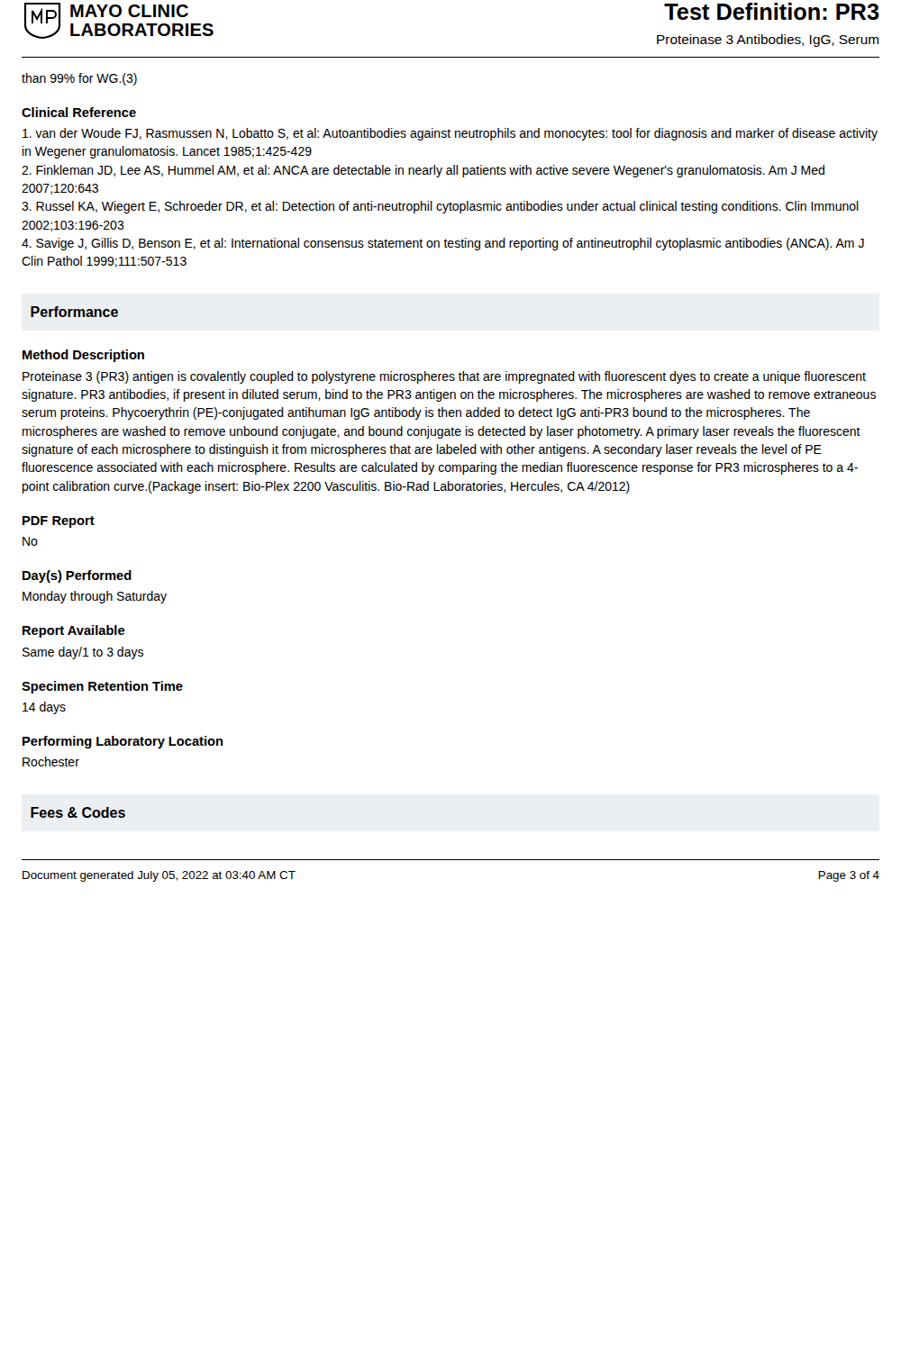MAYO CLINIC
LABORATORIES
Test Definition: PR3
Proteinase 3 Antibodies, IgG, Serum
than 99% for WG.(3)
Clinical Reference
1. van der Woude FJ, Rasmussen N, Lobatto S, et al: Autoantibodies against neutrophils and monocytes: tool for diagnosis and marker of disease activity in Wegener granulomatosis. Lancet 1985;1:425-429
2. Finkleman JD, Lee AS, Hummel AM, et al: ANCA are detectable in nearly all patients with active severe Wegener's granulomatosis. Am J Med 2007;120:643
3. Russel KA, Wiegert E, Schroeder DR, et al: Detection of anti-neutrophil cytoplasmic antibodies under actual clinical testing conditions. Clin Immunol 2002;103:196-203
4. Savige J, Gillis D, Benson E, et al: International consensus statement on testing and reporting of antineutrophil cytoplasmic antibodies (ANCA). Am J Clin Pathol 1999;111:507-513
Performance
Method Description
Proteinase 3 (PR3) antigen is covalently coupled to polystyrene microspheres that are impregnated with fluorescent dyes to create a unique fluorescent signature. PR3 antibodies, if present in diluted serum, bind to the PR3 antigen on the microspheres. The microspheres are washed to remove extraneous serum proteins. Phycoerythrin (PE)-conjugated antihuman IgG antibody is then added to detect IgG anti-PR3 bound to the microspheres. The microspheres are washed to remove unbound conjugate, and bound conjugate is detected by laser photometry. A primary laser reveals the fluorescent signature of each microsphere to distinguish it from microspheres that are labeled with other antigens. A secondary laser reveals the level of PE fluorescence associated with each microsphere. Results are calculated by comparing the median fluorescence response for PR3 microspheres to a 4-point calibration curve.(Package insert: Bio-Plex 2200 Vasculitis. Bio-Rad Laboratories, Hercules, CA 4/2012)
PDF Report
No
Day(s) Performed
Monday through Saturday
Report Available
Same day/1 to 3 days
Specimen Retention Time
14 days
Performing Laboratory Location
Rochester
Fees & Codes
Document generated July 05, 2022 at 03:40 AM CT Page 3 of 4